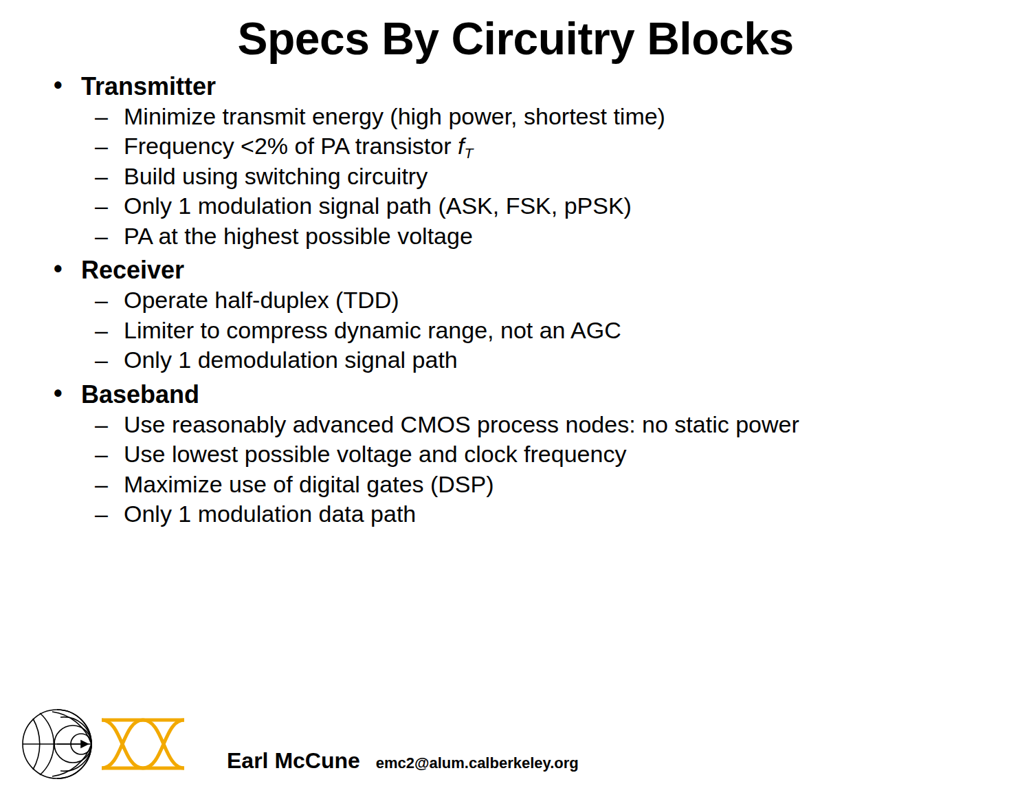Specs By Circuitry Blocks
Transmitter
Minimize transmit energy (high power, shortest time)
Frequency <2% of PA transistor fT
Build using switching circuitry
Only 1 modulation signal path (ASK, FSK, pPSK)
PA at the highest possible voltage
Receiver
Operate half-duplex (TDD)
Limiter to compress dynamic range, not an AGC
Only 1 demodulation signal path
Baseband
Use reasonably advanced CMOS process nodes: no static power
Use lowest possible voltage and clock frequency
Maximize use of digital gates (DSP)
Only 1 modulation data path
Earl McCune emc2@alum.calberkeley.org